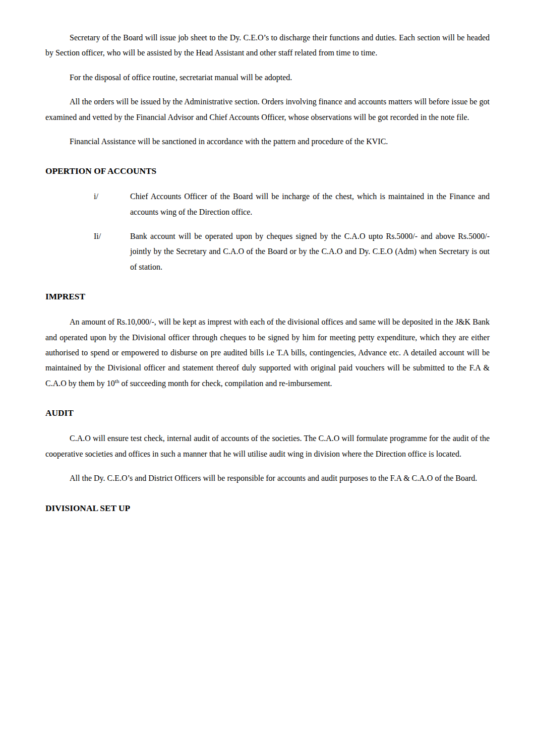Secretary of the Board will issue job sheet to the Dy. C.E.O’s to discharge their functions and duties. Each section will be headed by Section officer, who will be assisted by the Head Assistant and other staff related from time to time.
For the disposal of office routine, secretariat manual will be adopted.
All the orders will be issued by the Administrative section. Orders involving finance and accounts matters will before issue be got examined and vetted by the Financial Advisor and Chief Accounts Officer, whose observations will be got recorded in the note file.
Financial Assistance will be sanctioned in accordance with the pattern and procedure of the KVIC.
OPERTION OF ACCOUNTS
i/
Chief Accounts Officer of the Board will be incharge of the chest, which is maintained in the Finance and accounts wing of the Direction office.
Ii/
Bank account will be operated upon by cheques signed by the C.A.O upto Rs.5000/- and above Rs.5000/- jointly by the Secretary and C.A.O of the Board or by the C.A.O and Dy. C.E.O (Adm) when Secretary is out of station.
IMPREST
An amount of Rs.10,000/-, will be kept as imprest with each of the divisional offices and same will be deposited in the J&K Bank and operated upon by the Divisional officer through cheques to be signed by him for meeting petty expenditure, which they are either authorised to spend or empowered to disburse on pre audited bills i.e T.A bills, contingencies, Advance etc. A detailed account will be maintained by the Divisional officer and statement thereof duly supported with original paid vouchers will be submitted to the F.A & C.A.O by them by 10th of succeeding month for check, compilation and re-imbursement.
AUDIT
C.A.O will ensure test check, internal audit of accounts of the societies. The C.A.O will formulate programme for the audit of the cooperative societies and offices in such a manner that he will utilise audit wing in division where the Direction office is located.
All the Dy. C.E.O’s and District Officers will be responsible for accounts and audit purposes to the F.A & C.A.O of the Board.
DIVISIONAL SET UP